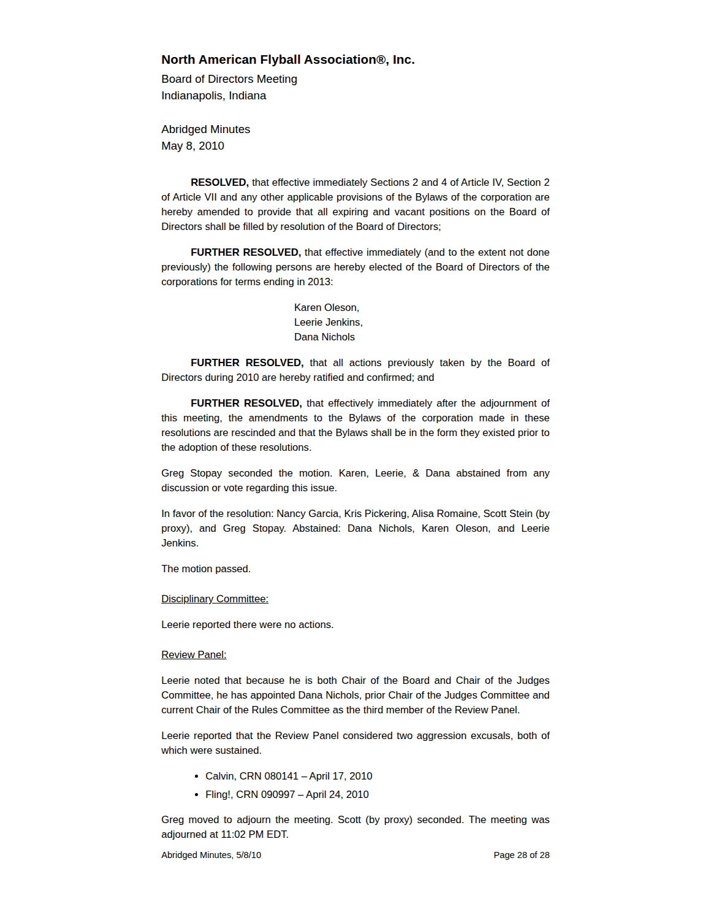North American Flyball Association®, Inc.
Board of Directors Meeting
Indianapolis, Indiana
Abridged Minutes
May 8, 2010
RESOLVED, that effective immediately Sections 2 and 4 of Article IV, Section 2 of Article VII and any other applicable provisions of the Bylaws of the corporation are hereby amended to provide that all expiring and vacant positions on the Board of Directors shall be filled by resolution of the Board of Directors;
FURTHER RESOLVED, that effective immediately (and to the extent not done previously) the following persons are hereby elected of the Board of Directors of the corporations for terms ending in 2013:
Karen Oleson,
Leerie Jenkins,
Dana Nichols
FURTHER RESOLVED, that all actions previously taken by the Board of Directors during 2010 are hereby ratified and confirmed; and
FURTHER RESOLVED, that effectively immediately after the adjournment of this meeting, the amendments to the Bylaws of the corporation made in these resolutions are rescinded and that the Bylaws shall be in the form they existed prior to the adoption of these resolutions.
Greg Stopay seconded the motion. Karen, Leerie, & Dana abstained from any discussion or vote regarding this issue.
In favor of the resolution: Nancy Garcia, Kris Pickering, Alisa Romaine, Scott Stein (by proxy), and Greg Stopay. Abstained: Dana Nichols, Karen Oleson, and Leerie Jenkins.
The motion passed.
Disciplinary Committee:
Leerie reported there were no actions.
Review Panel:
Leerie noted that because he is both Chair of the Board and Chair of the Judges Committee, he has appointed Dana Nichols, prior Chair of the Judges Committee and current Chair of the Rules Committee as the third member of the Review Panel.
Leerie reported that the Review Panel considered two aggression excusals, both of which were sustained.
Calvin, CRN 080141 – April 17, 2010
Fling!, CRN 090997 – April 24, 2010
Greg moved to adjourn the meeting. Scott (by proxy) seconded. The meeting was adjourned at 11:02 PM EDT.
Abridged Minutes, 5/8/10 Page 28 of 28